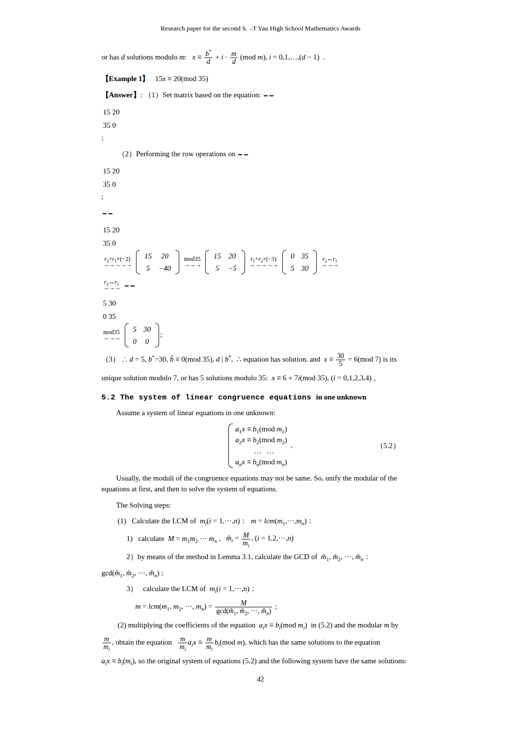Research paper for the second S. –T Yau High School Mathematics Awards
or has d solutions modulo m: x ≡ b*d + i · md (mod m), i = 0,1,…,(d − 1) .
【Example 1】 15x ≡ 20(mod 35)
【Answer】: （1）Set matrix based on the equation:
| 15 | 20 |
| 35 | 0 |
;
（2）Performing the row operations on
| 15 | 20 |
| 35 | 0 |
;
| 15 | 20 |
| 35 | 0 |
r2+r1×(−2)→→→→→
| 15 | 20 |
| 5 | −40 |
mod35→→→
| 15 | 20 |
| 5 | −5 |
r1+r2×(−3)→→→→→
| 0 | 35 |
| 5 | 30 |
r2↔r1→→→
r2↔r1→→→
| 5 | 30 |
| 0 | 35 |
mod35→→→
| 5 | 30 |
| 0 | 0 |
;
（3） ∴ d = 5, b*=30, b̃ ≡ 0(mod 35), d | b*, ∴ equation has solution, and x ≡ 305 = 6(mod 7) is its
unique solution modulo 7, or has 5 solutions modulo 35: x ≡ 6 + 7i(mod 35), (i = 0,1,2,3,4) 。
5.2 The system of linear congruence equations in one unknown
Assume a system of linear equations in one unknown:
a1x ≡ b1(mod m1) a2x ≡ b2(mod m2) … … anx ≡ bn(mod mn) , （5.2）
Usually, the moduli of the congruence equations may not be same. So, unify the modular of the equations at first, and then to solve the system of equations.
The Solving steps:
(1) Calculate the LCM of mi(i = 1,···,n)： m = lcm(m1,···,mn)：
1) calculate M = m1m2 ··· mn , m̂i = Mmi, (i = 1,2,···,n)
2）by means of the method in Lemma 3.1, calculate the GCD of m̂1, m̂2, ···, m̂n：
gcd(m̂1, m̂2, ···, m̂n) ;
3） calculate the LCM of mi(i = 1,···,n)：
m = lcm(m1, m2, ···, mn) = Mgcd(m̂1, m̂2, ···, m̂n) ;
(2) multiplying the coefficients of the equation aix ≡ bi(mod mi) in (5.2) and the modular m by
mmi, obtain the equation mmi aix ≡ mmi bi(mod m), which has the same solutions to the equation
aix ≡ bi(mi), so the original system of equations (5.2) and the following system have the same solutions:
42